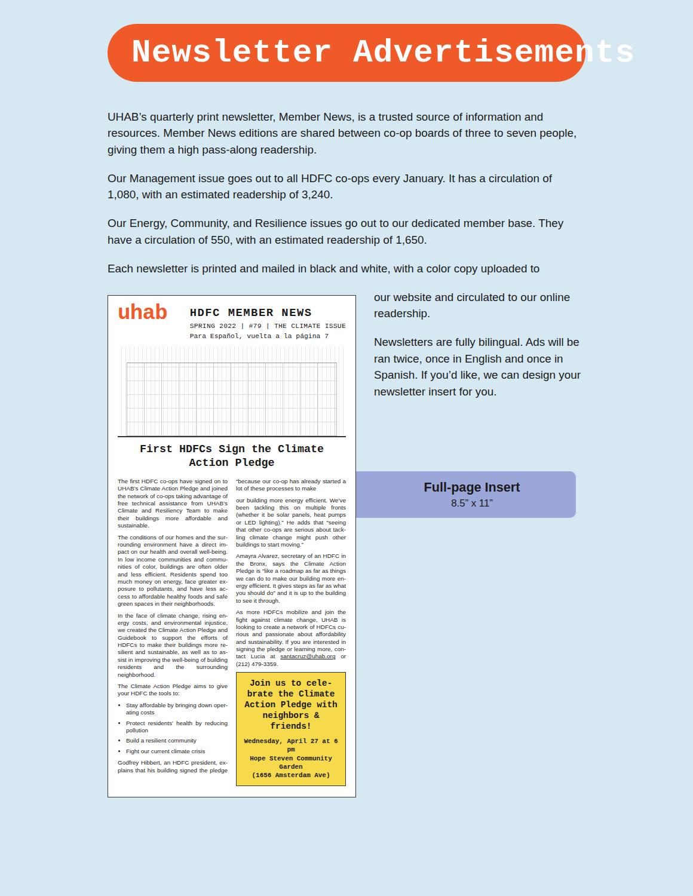Newsletter Advertisements
UHAB’s quarterly print newsletter, Member News, is a trusted source of information and resources. Member News editions are shared between co-op boards of three to seven people, giving them a high pass-along readership.
Our Management issue goes out to all HDFC co-ops every January. It has a circulation of 1,080, with an estimated readership of 3,240.
Our Energy, Community, and Resilience issues go out to our dedicated member base. They have a circulation of 550, with an estimated readership of 1,650.
Each newsletter is printed and mailed in black and white, with a color copy uploaded to
uhab
HDFC MEMBER NEWS
SPRING 2022 | #79 | THE CLIMATE ISSUE
Para Español, vuelta a la página 7
First HDFCs Sign the Climate Action Pledge
The first HDFC co-ops have signed on to UHAB’s Climate Action Pledge and joined the network of co-ops taking advantage of free technical assistance from UHAB’s Climate and Resiliency Team to make their buildings more affordable and sustainable.
The conditions of our homes and the surrounding environment have a direct impact on our health and overall well-being. In low income communities and communities of color, buildings are often older and less efficient. Residents spend too much money on energy, face greater exposure to pollutants, and have less access to affordable healthy foods and safe green spaces in their neighborhoods.
In the face of climate change, rising energy costs, and environmental injustice, we created the Climate Action Pledge and Guidebook to support the efforts of HDFCs to make their buildings more resilient and sustainable, as well as to assist in improving the well-being of building residents and the surrounding neighborhood.
The Climate Action Pledge aims to give your HDFC the tools to:
Stay affordable by bringing down operating costs
Protect residents’ health by reducing pollution
Build a resilient community
Fight our current climate crisis
Godfrey Hibbert, an HDFC president, explains that his building signed the pledge “because our co-op has already started a lot of these processes to make
our building more energy efficient. We’ve been tackling this on multiple fronts (whether it be solar panels, heat pumps or LED lighting).” He adds that “seeing that other co-ops are serious about tackling climate change might push other buildings to start moving.”
Amayra Alvarez, secretary of an HDFC in the Bronx, says the Climate Action Pledge is “like a roadmap as far as things we can do to make our building more energy efficient. It gives steps as far as what you should do” and it is up to the building to see it through.
As more HDFCs mobilize and join the fight against climate change, UHAB is looking to create a network of HDFCs curious and passionate about affordability and sustainability. If you are interested in signing the pledge or learning more, contact Lucia at santacruz@uhab.org or (212) 479-3359.
Join us to celebrate the Climate Action Pledge with neighbors & friends!
Wednesday, April 27 at 6 pm
Hope Steven Community Garden
(1656 Amsterdam Ave)
our website and circulated to our online readership.
Newsletters are fully bilingual. Ads will be ran twice, once in English and once in Spanish. If you’d like, we can design your newsletter insert for you.
Full-page Insert
8.5” x 11”